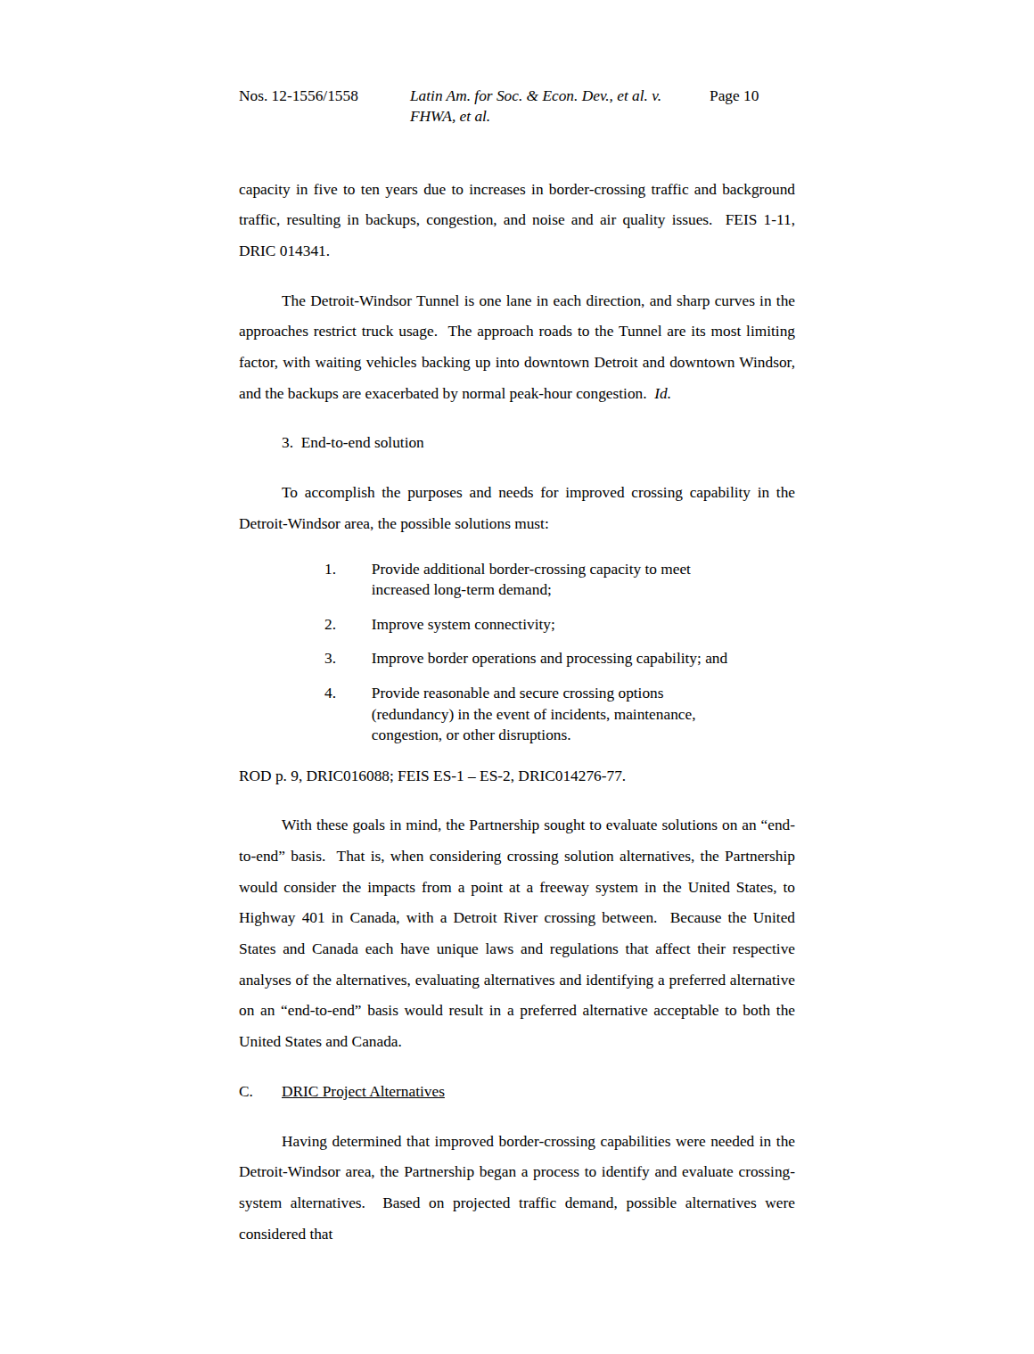Nos. 12-1556/1558
Latin Am. for Soc. & Econ. Dev., et al. v.
FHWA, et al.
Page 10
capacity in five to ten years due to increases in border-crossing traffic and background traffic, resulting in backups, congestion, and noise and air quality issues. FEIS 1-11, DRIC 014341.
The Detroit-Windsor Tunnel is one lane in each direction, and sharp curves in the approaches restrict truck usage. The approach roads to the Tunnel are its most limiting factor, with waiting vehicles backing up into downtown Detroit and downtown Windsor, and the backups are exacerbated by normal peak-hour congestion. Id.
3. End-to-end solution
To accomplish the purposes and needs for improved crossing capability in the Detroit-Windsor area, the possible solutions must:
1. Provide additional border-crossing capacity to meet increased long-term demand;
2. Improve system connectivity;
3. Improve border operations and processing capability; and
4. Provide reasonable and secure crossing options (redundancy) in the event of incidents, maintenance, congestion, or other disruptions.
ROD p. 9, DRIC016088; FEIS ES-1 – ES-2, DRIC014276-77.
With these goals in mind, the Partnership sought to evaluate solutions on an “end-to-end” basis. That is, when considering crossing solution alternatives, the Partnership would consider the impacts from a point at a freeway system in the United States, to Highway 401 in Canada, with a Detroit River crossing between. Because the United States and Canada each have unique laws and regulations that affect their respective analyses of the alternatives, evaluating alternatives and identifying a preferred alternative on an “end-to-end” basis would result in a preferred alternative acceptable to both the United States and Canada.
C.
DRIC Project Alternatives
Having determined that improved border-crossing capabilities were needed in the Detroit-Windsor area, the Partnership began a process to identify and evaluate crossing-system alternatives. Based on projected traffic demand, possible alternatives were considered that